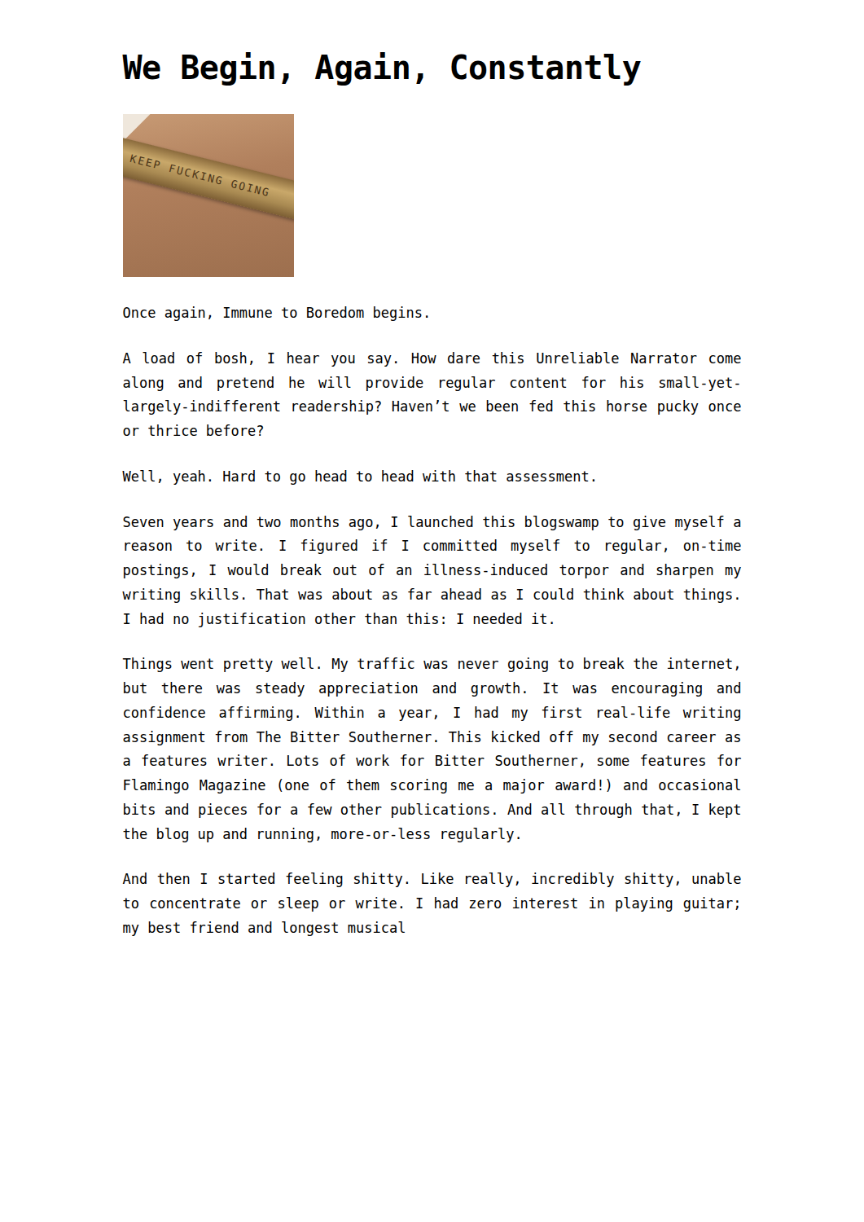We Begin, Again, Constantly
KEEP FUCKING GOING
Once again, Immune to Boredom begins.
A load of bosh, I hear you say. How dare this Unreliable Narrator come along and pretend he will provide regular content for his small-yet-largely-indifferent readership? Haven’t we been fed this horse pucky once or thrice before?
Well, yeah. Hard to go head to head with that assessment.
Seven years and two months ago, I launched this blogswamp to give myself a reason to write. I figured if I committed myself to regular, on-time postings, I would break out of an illness-induced torpor and sharpen my writing skills. That was about as far ahead as I could think about things. I had no justification other than this: I needed it.
Things went pretty well. My traffic was never going to break the internet, but there was steady appreciation and growth. It was encouraging and confidence affirming. Within a year, I had my first real-life writing assignment from The Bitter Southerner. This kicked off my second career as a features writer. Lots of work for Bitter Southerner, some features for Flamingo Magazine (one of them scoring me a major award!) and occasional bits and pieces for a few other publications. And all through that, I kept the blog up and running, more-or-less regularly.
And then I started feeling shitty. Like really, incredibly shitty, unable to concentrate or sleep or write. I had zero interest in playing guitar; my best friend and longest musical